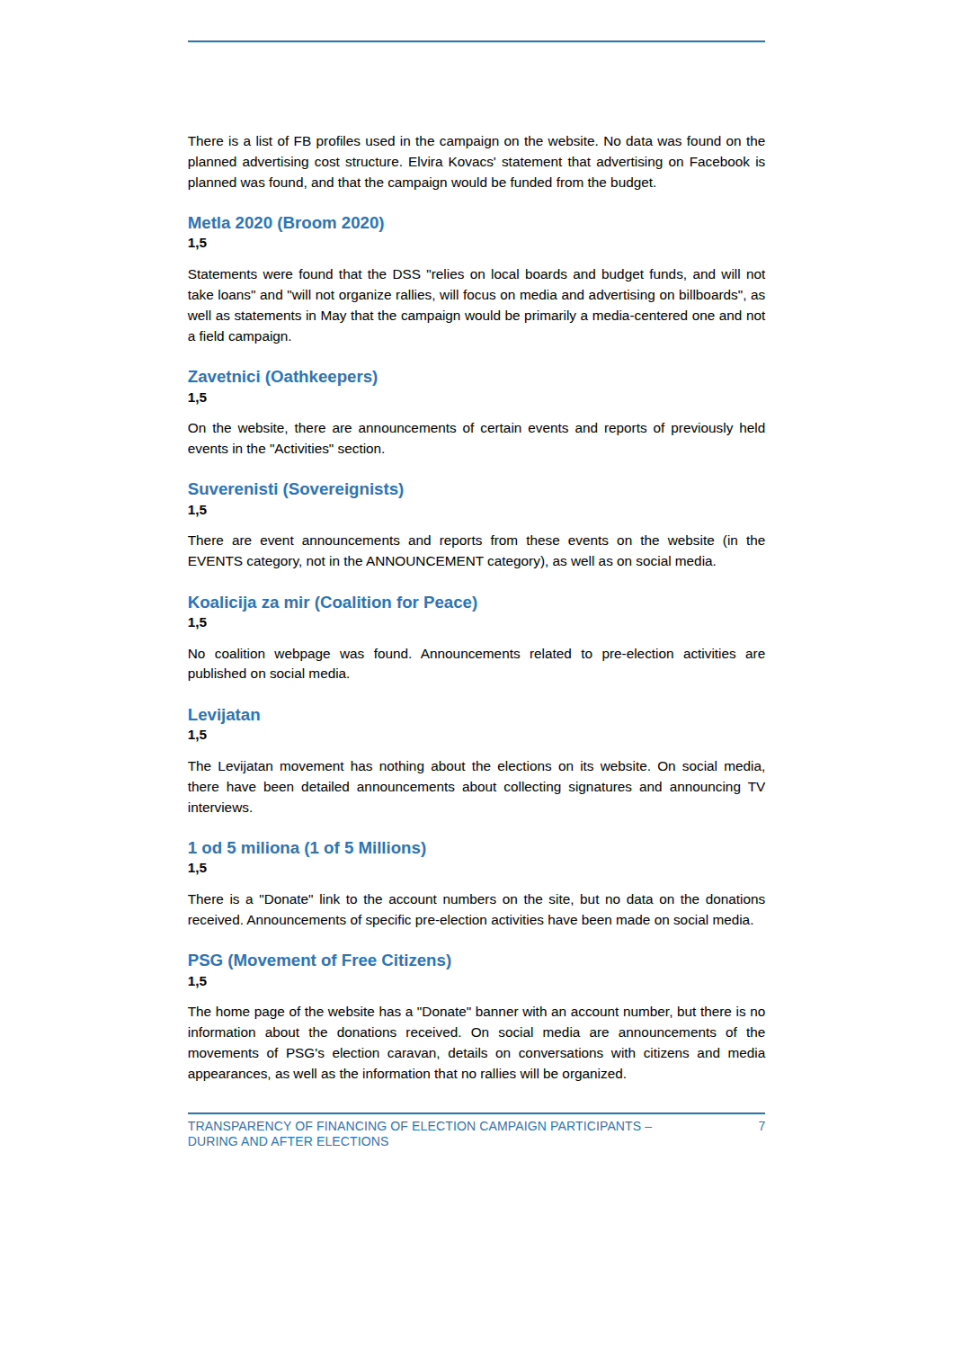There is a list of FB profiles used in the campaign on the website. No data was found on the planned advertising cost structure. Elvira Kovacs' statement that advertising on Facebook is planned was found, and that the campaign would be funded from the budget.
Metla 2020 (Broom 2020)
1,5
Statements were found that the DSS "relies on local boards and budget funds, and will not take loans" and "will not organize rallies, will focus on media and advertising on billboards", as well as statements in May that the campaign would be primarily a media-centered one and not a field campaign.
Zavetnici (Oathkeepers)
1,5
On the website, there are announcements of certain events and reports of previously held events in the "Activities" section.
Suverenisti (Sovereignists)
1,5
There are event announcements and reports from these events on the website (in the EVENTS category, not in the ANNOUNCEMENT category), as well as on social media.
Koalicija za mir (Coalition for Peace)
1,5
No coalition webpage was found. Announcements related to pre-election activities are published on social media.
Levijatan
1,5
The Levijatan movement has nothing about the elections on its website. On social media, there have been detailed announcements about collecting signatures and announcing TV interviews.
1 od 5 miliona (1 of 5 Millions)
1,5
There is a "Donate" link to the account numbers on the site, but no data on the donations received. Announcements of specific pre-election activities have been made on social media.
PSG (Movement of Free Citizens)
1,5
The home page of the website has a "Donate" banner with an account number, but there is no information about the donations received. On social media are announcements of the movements of PSG's election caravan, details on conversations with citizens and media appearances, as well as the information that no rallies will be organized.
Transparency of financing of election campaign participants – during and after elections
7